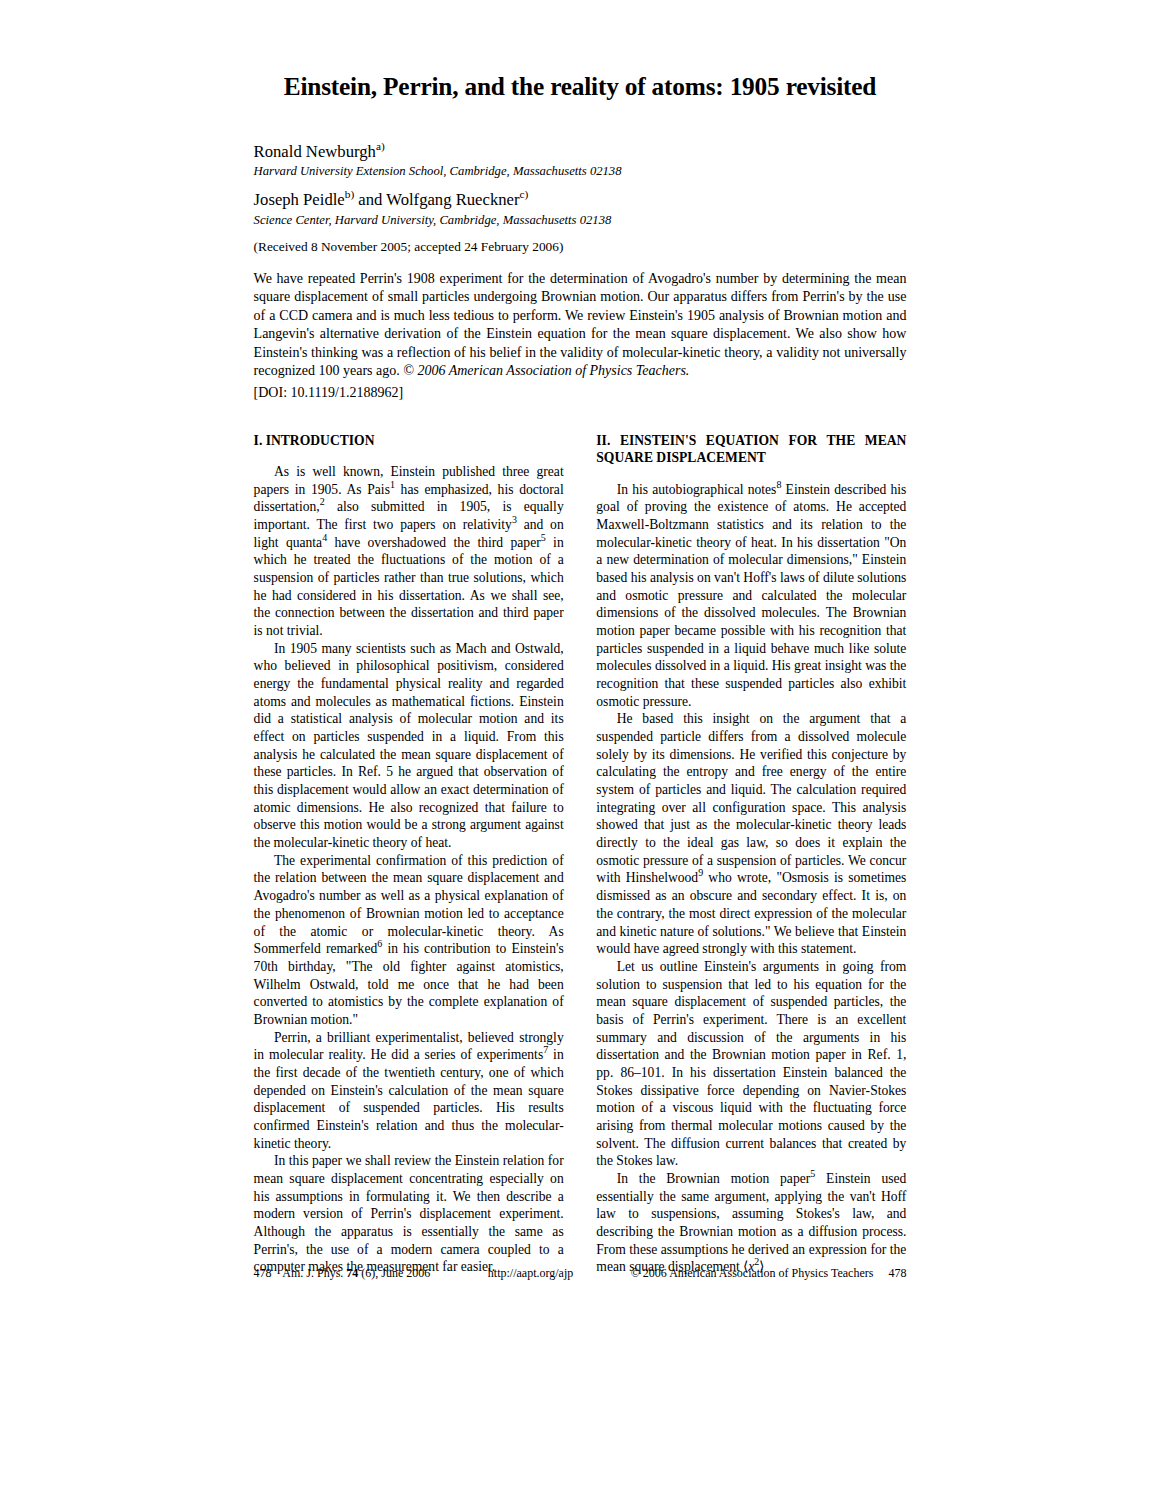Einstein, Perrin, and the reality of atoms: 1905 revisited
Ronald Newburgha)
Harvard University Extension School, Cambridge, Massachusetts 02138
Joseph Peidleb) and Wolfgang Ruecknerc)
Science Center, Harvard University, Cambridge, Massachusetts 02138
(Received 8 November 2005; accepted 24 February 2006)
We have repeated Perrin's 1908 experiment for the determination of Avogadro's number by determining the mean square displacement of small particles undergoing Brownian motion. Our apparatus differs from Perrin's by the use of a CCD camera and is much less tedious to perform. We review Einstein's 1905 analysis of Brownian motion and Langevin's alternative derivation of the Einstein equation for the mean square displacement. We also show how Einstein's thinking was a reflection of his belief in the validity of molecular-kinetic theory, a validity not universally recognized 100 years ago. © 2006 American Association of Physics Teachers.
[DOI: 10.1119/1.2188962]
I. INTRODUCTION
As is well known, Einstein published three great papers in 1905. As Pais1 has emphasized, his doctoral dissertation,2 also submitted in 1905, is equally important. The first two papers on relativity3 and on light quanta4 have overshadowed the third paper5 in which he treated the fluctuations of the motion of a suspension of particles rather than true solutions, which he had considered in his dissertation. As we shall see, the connection between the dissertation and third paper is not trivial.
In 1905 many scientists such as Mach and Ostwald, who believed in philosophical positivism, considered energy the fundamental physical reality and regarded atoms and molecules as mathematical fictions. Einstein did a statistical analysis of molecular motion and its effect on particles suspended in a liquid. From this analysis he calculated the mean square displacement of these particles. In Ref. 5 he argued that observation of this displacement would allow an exact determination of atomic dimensions. He also recognized that failure to observe this motion would be a strong argument against the molecular-kinetic theory of heat.
The experimental confirmation of this prediction of the relation between the mean square displacement and Avogadro's number as well as a physical explanation of the phenomenon of Brownian motion led to acceptance of the atomic or molecular-kinetic theory. As Sommerfeld remarked6 in his contribution to Einstein's 70th birthday, "The old fighter against atomistics, Wilhelm Ostwald, told me once that he had been converted to atomistics by the complete explanation of Brownian motion."
Perrin, a brilliant experimentalist, believed strongly in molecular reality. He did a series of experiments7 in the first decade of the twentieth century, one of which depended on Einstein's calculation of the mean square displacement of suspended particles. His results confirmed Einstein's relation and thus the molecular-kinetic theory.
In this paper we shall review the Einstein relation for mean square displacement concentrating especially on his assumptions in formulating it. We then describe a modern version of Perrin's displacement experiment. Although the apparatus is essentially the same as Perrin's, the use of a modern camera coupled to a computer makes the measurement far easier.
II. EINSTEIN'S EQUATION FOR THE MEAN SQUARE DISPLACEMENT
In his autobiographical notes8 Einstein described his goal of proving the existence of atoms. He accepted Maxwell-Boltzmann statistics and its relation to the molecular-kinetic theory of heat. In his dissertation "On a new determination of molecular dimensions," Einstein based his analysis on van't Hoff's laws of dilute solutions and osmotic pressure and calculated the molecular dimensions of the dissolved molecules. The Brownian motion paper became possible with his recognition that particles suspended in a liquid behave much like solute molecules dissolved in a liquid. His great insight was the recognition that these suspended particles also exhibit osmotic pressure.
He based this insight on the argument that a suspended particle differs from a dissolved molecule solely by its dimensions. He verified this conjecture by calculating the entropy and free energy of the entire system of particles and liquid. The calculation required integrating over all configuration space. This analysis showed that just as the molecular-kinetic theory leads directly to the ideal gas law, so does it explain the osmotic pressure of a suspension of particles. We concur with Hinshelwood9 who wrote, "Osmosis is sometimes dismissed as an obscure and secondary effect. It is, on the contrary, the most direct expression of the molecular and kinetic nature of solutions." We believe that Einstein would have agreed strongly with this statement.
Let us outline Einstein's arguments in going from solution to suspension that led to his equation for the mean square displacement of suspended particles, the basis of Perrin's experiment. There is an excellent summary and discussion of the arguments in his dissertation and the Brownian motion paper in Ref. 1, pp. 86–101. In his dissertation Einstein balanced the Stokes dissipative force depending on Navier-Stokes motion of a viscous liquid with the fluctuating force arising from thermal molecular motions caused by the solvent. The diffusion current balances that created by the Stokes law.
In the Brownian motion paper5 Einstein used essentially the same argument, applying the van't Hoff law to suspensions, assuming Stokes's law, and describing the Brownian motion as a diffusion process. From these assumptions he derived an expression for the mean square displacement ⟨x2⟩
478 Am. J. Phys. 74 (6), June 2006
http://aapt.org/ajp
© 2006 American Association of Physics Teachers 478